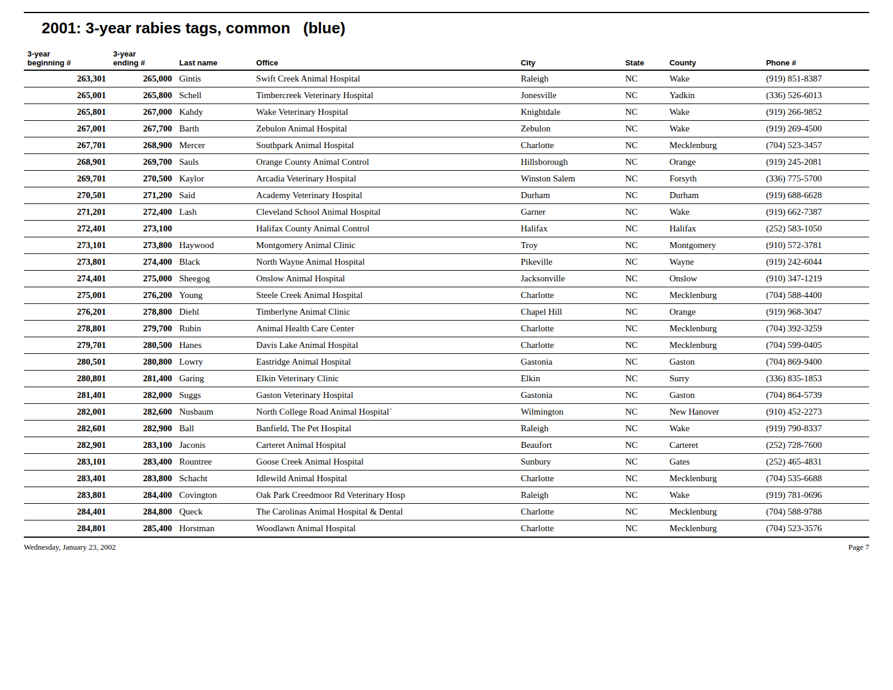2001: 3-year rabies tags, common (blue)
| 3-year beginning # | 3-year ending # | Last name | Office | City | State | County | Phone # |
| --- | --- | --- | --- | --- | --- | --- | --- |
| 263,301 | 265,000 | Gintis | Swift Creek Animal Hospital | Raleigh | NC | Wake | (919) 851-8387 |
| 265,001 | 265,800 | Schell | Timbercreek Veterinary Hospital | Jonesville | NC | Yadkin | (336) 526-6013 |
| 265,801 | 267,000 | Kahdy | Wake Veterinary Hospital | Knightdale | NC | Wake | (919) 266-9852 |
| 267,001 | 267,700 | Barth | Zebulon Animal Hospital | Zebulon | NC | Wake | (919) 269-4500 |
| 267,701 | 268,900 | Mercer | Southpark Animal Hospital | Charlotte | NC | Mecklenburg | (704) 523-3457 |
| 268,901 | 269,700 | Sauls | Orange County Animal Control | Hillsborough | NC | Orange | (919) 245-2081 |
| 269,701 | 270,500 | Kaylor | Arcadia Veterinary Hospital | Winston Salem | NC | Forsyth | (336) 775-5700 |
| 270,501 | 271,200 | Said | Academy Veterinary Hospital | Durham | NC | Durham | (919) 688-6628 |
| 271,201 | 272,400 | Lash | Cleveland School Animal Hospital | Garner | NC | Wake | (919) 662-7387 |
| 272,401 | 273,100 | | Halifax County Animal Control | Halifax | NC | Halifax | (252) 583-1050 |
| 273,101 | 273,800 | Haywood | Montgomery Animal Clinic | Troy | NC | Montgomery | (910) 572-3781 |
| 273,801 | 274,400 | Black | North Wayne Animal Hospital | Pikeville | NC | Wayne | (919) 242-6044 |
| 274,401 | 275,000 | Sheegog | Onslow Animal Hospital | Jacksonville | NC | Onslow | (910) 347-1219 |
| 275,001 | 276,200 | Young | Steele Creek Animal Hospital | Charlotte | NC | Mecklenburg | (704) 588-4400 |
| 276,201 | 278,800 | Diehl | Timberlyne Animal Clinic | Chapel Hill | NC | Orange | (919) 968-3047 |
| 278,801 | 279,700 | Rubin | Animal Health Care Center | Charlotte | NC | Mecklenburg | (704) 392-3259 |
| 279,701 | 280,500 | Hanes | Davis Lake Animal Hospital | Charlotte | NC | Mecklenburg | (704) 599-0405 |
| 280,501 | 280,800 | Lowry | Eastridge Animal Hospital | Gastonia | NC | Gaston | (704) 869-9400 |
| 280,801 | 281,400 | Garing | Elkin Veterinary Clinic | Elkin | NC | Surry | (336) 835-1853 |
| 281,401 | 282,000 | Suggs | Gaston Veterinary Hospital | Gastonia | NC | Gaston | (704) 864-5739 |
| 282,001 | 282,600 | Nusbaum | North College Road Animal Hospital` | Wilmington | NC | New Hanover | (910) 452-2273 |
| 282,601 | 282,900 | Ball | Banfield, The Pet Hospital | Raleigh | NC | Wake | (919) 790-8337 |
| 282,901 | 283,100 | Jaconis | Carteret Animal Hospital | Beaufort | NC | Carteret | (252) 728-7600 |
| 283,101 | 283,400 | Rountree | Goose Creek Animal Hospital | Sunbury | NC | Gates | (252) 465-4831 |
| 283,401 | 283,800 | Schacht | Idlewild Animal Hospital | Charlotte | NC | Mecklenburg | (704) 535-6688 |
| 283,801 | 284,400 | Covington | Oak Park Creedmoor Rd Veterinary Hosp | Raleigh | NC | Wake | (919) 781-0696 |
| 284,401 | 284,800 | Queck | The Carolinas Animal Hospital & Dental | Charlotte | NC | Mecklenburg | (704) 588-9788 |
| 284,801 | 285,400 | Horstman | Woodlawn Animal Hospital | Charlotte | NC | Mecklenburg | (704) 523-3576 |
Wednesday, January 23, 2002 Page 7